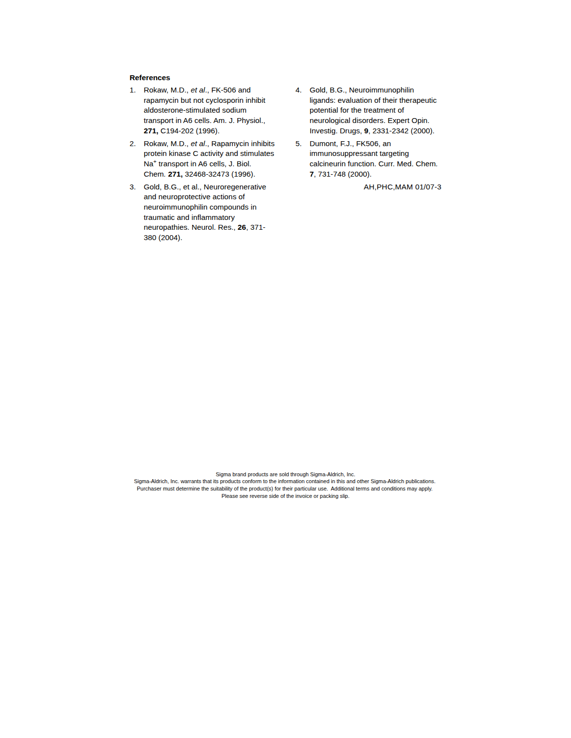References
1. Rokaw, M.D., et al., FK-506 and rapamycin but not cyclosporin inhibit aldosterone-stimulated sodium transport in A6 cells. Am. J. Physiol., 271, C194-202 (1996).
2. Rokaw, M.D., et al., Rapamycin inhibits protein kinase C activity and stimulates Na+ transport in A6 cells, J. Biol. Chem. 271, 32468-32473 (1996).
3. Gold, B.G., et al., Neuroregenerative and neuroprotective actions of neuroimmunophilin compounds in traumatic and inflammatory neuropathies. Neurol. Res., 26, 371-380 (2004).
4. Gold, B.G., Neuroimmunophilin ligands: evaluation of their therapeutic potential for the treatment of neurological disorders. Expert Opin. Investig. Drugs, 9, 2331-2342 (2000).
5. Dumont, F.J., FK506, an immunosuppressant targeting calcineurin function. Curr. Med. Chem. 7, 731-748 (2000).
AH,PHC,MAM 01/07-3
Sigma brand products are sold through Sigma-Aldrich, Inc.
Sigma-Aldrich, Inc. warrants that its products conform to the information contained in this and other Sigma-Aldrich publications. Purchaser must determine the suitability of the product(s) for their particular use. Additional terms and conditions may apply. Please see reverse side of the invoice or packing slip.